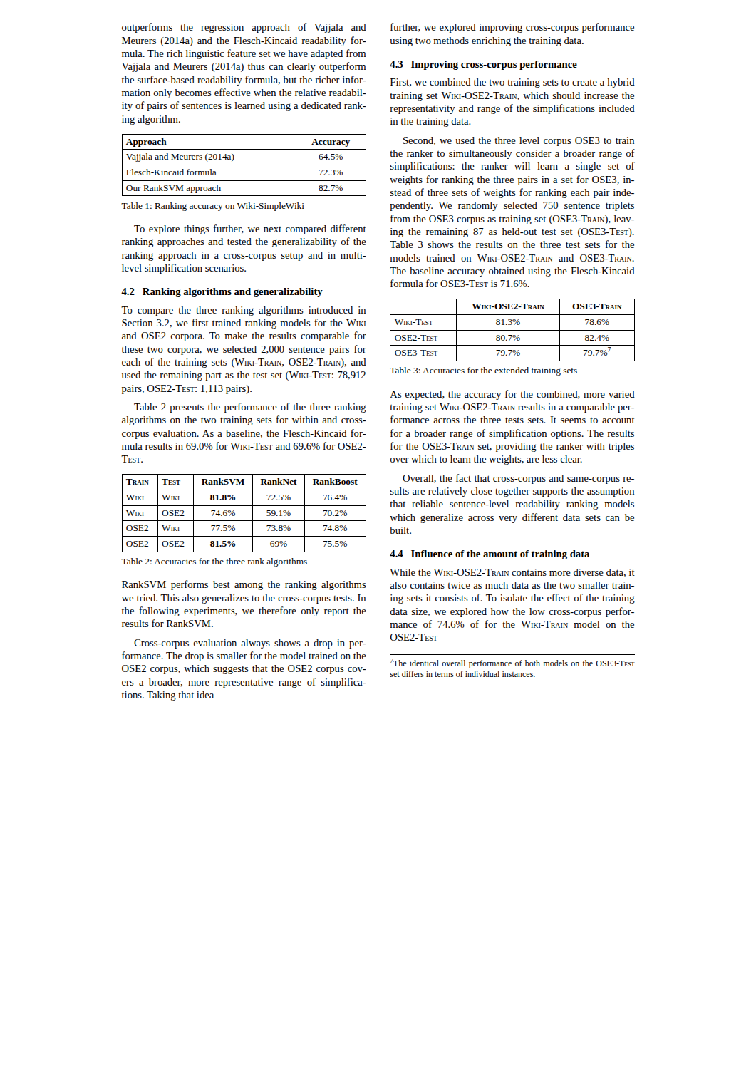outperforms the regression approach of Vajjala and Meurers (2014a) and the Flesch-Kincaid readability formula. The rich linguistic feature set we have adapted from Vajjala and Meurers (2014a) thus can clearly outperform the surface-based readability formula, but the richer information only becomes effective when the relative readability of pairs of sentences is learned using a dedicated ranking algorithm.
Table 1: Ranking accuracy on Wiki-SimpleWiki
| Approach | Accuracy |
| --- | --- |
| Vajjala and Meurers (2014a) | 64.5% |
| Flesch-Kincaid formula | 72.3% |
| Our RankSVM approach | 82.7% |
To explore things further, we next compared different ranking approaches and tested the generalizability of the ranking approach in a cross-corpus setup and in multi-level simplification scenarios.
4.2 Ranking algorithms and generalizability
To compare the three ranking algorithms introduced in Section 3.2, we first trained ranking models for the Wiki and OSE2 corpora. To make the results comparable for these two corpora, we selected 2,000 sentence pairs for each of the training sets (Wiki-Train, OSE2-Train), and used the remaining part as the test set (Wiki-Test: 78,912 pairs, OSE2-Test: 1,113 pairs).
Table 2 presents the performance of the three ranking algorithms on the two training sets for within and cross-corpus evaluation. As a baseline, the Flesch-Kincaid formula results in 69.0% for Wiki-Test and 69.6% for OSE2-Test.
Table 2: Accuracies for the three rank algorithms
| Train | Test | RankSVM | RankNet | RankBoost |
| --- | --- | --- | --- | --- |
| Wiki | Wiki | 81.8% | 72.5% | 76.4% |
| Wiki | OSE2 | 74.6% | 59.1% | 70.2% |
| OSE2 | Wiki | 77.5% | 73.8% | 74.8% |
| OSE2 | OSE2 | 81.5% | 69% | 75.5% |
RankSVM performs best among the ranking algorithms we tried. This also generalizes to the cross-corpus tests. In the following experiments, we therefore only report the results for RankSVM.
Cross-corpus evaluation always shows a drop in performance. The drop is smaller for the model trained on the OSE2 corpus, which suggests that the OSE2 corpus covers a broader, more representative range of simplifications. Taking that idea
further, we explored improving cross-corpus performance using two methods enriching the training data.
4.3 Improving cross-corpus performance
First, we combined the two training sets to create a hybrid training set Wiki-OSE2-Train, which should increase the representativity and range of the simplifications included in the training data.
Second, we used the three level corpus OSE3 to train the ranker to simultaneously consider a broader range of simplifications: the ranker will learn a single set of weights for ranking the three pairs in a set for OSE3, instead of three sets of weights for ranking each pair independently. We randomly selected 750 sentence triplets from the OSE3 corpus as training set (OSE3-Train), leaving the remaining 87 as held-out test set (OSE3-Test). Table 3 shows the results on the three test sets for the models trained on Wiki-OSE2-Train and OSE3-Train. The baseline accuracy obtained using the Flesch-Kincaid formula for OSE3-Test is 71.6%.
Table 3: Accuracies for the extended training sets
| | Wiki -OSE2- Train | OSE3- Train |
| --- | --- | --- |
| Wiki-Test | 81.3% | 78.6% |
| OSE2- Test | 80.7% | 82.4% |
| OSE3- Test | 79.7% | 79.7% 7 |
As expected, the accuracy for the combined, more varied training set Wiki-OSE2-Train results in a comparable performance across the three tests sets. It seems to account for a broader range of simplification options. The results for the OSE3-Train set, providing the ranker with triples over which to learn the weights, are less clear.
Overall, the fact that cross-corpus and same-corpus results are relatively close together supports the assumption that reliable sentence-level readability ranking models which generalize across very different data sets can be built.
4.4 Influence of the amount of training data
While the Wiki-OSE2-Train contains more diverse data, it also contains twice as much data as the two smaller training sets it consists of. To isolate the effect of the training data size, we explored how the low cross-corpus performance of 74.6% of for the Wiki-Train model on the OSE2-Test
7The identical overall performance of both models on the OSE3-Test set differs in terms of individual instances.